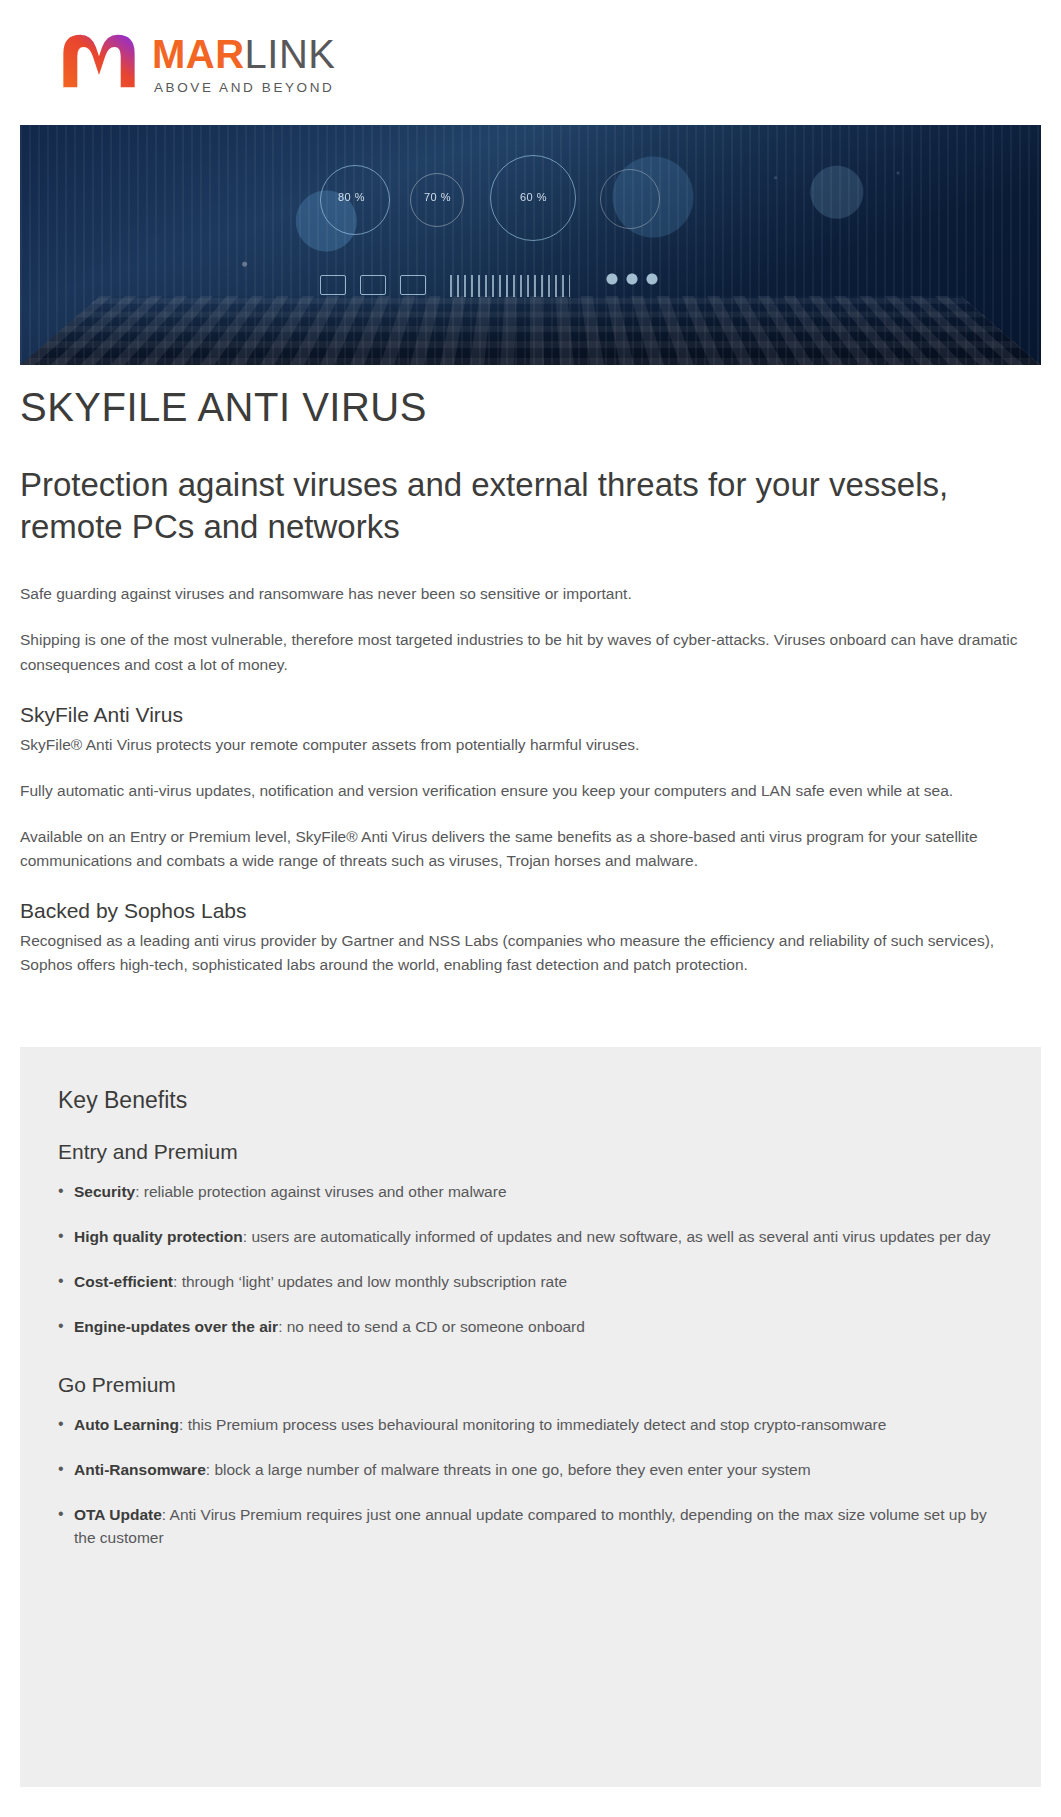MAR LINK
ABOVE AND BEYOND
80 % 70 % 60 %
SKYFILE ANTI VIRUS
Protection against viruses and external threats for your vessels, remote PCs and networks
Safe guarding against viruses and ransomware has never been so sensitive or important.
Shipping is one of the most vulnerable, therefore most targeted industries to be hit by waves of cyber-attacks. Viruses onboard can have dramatic consequences and cost a lot of money.
SkyFile Anti Virus
SkyFile® Anti Virus protects your remote computer assets from potentially harmful viruses.
Fully automatic anti-virus updates, notification and version verification ensure you keep your computers and LAN safe even while at sea.
Available on an Entry or Premium level, SkyFile® Anti Virus delivers the same benefits as a shore-based anti virus program for your satellite communications and combats a wide range of threats such as viruses, Trojan horses and malware.
Backed by Sophos Labs
Recognised as a leading anti virus provider by Gartner and NSS Labs (companies who measure the efficiency and reliability of such services), Sophos offers high-tech, sophisticated labs around the world, enabling fast detection and patch protection.
Key Benefits
Entry and Premium
Security: reliable protection against viruses and other malware
High quality protection: users are automatically informed of updates and new software, as well as several anti virus updates per day
Cost-efficient: through ‘light’ updates and low monthly subscription rate
Engine-updates over the air: no need to send a CD or someone onboard
Go Premium
Auto Learning: this Premium process uses behavioural monitoring to immediately detect and stop crypto-ransomware
Anti-Ransomware: block a large number of malware threats in one go, before they even enter your system
OTA Update: Anti Virus Premium requires just one annual update compared to monthly, depending on the max size volume set up by the customer